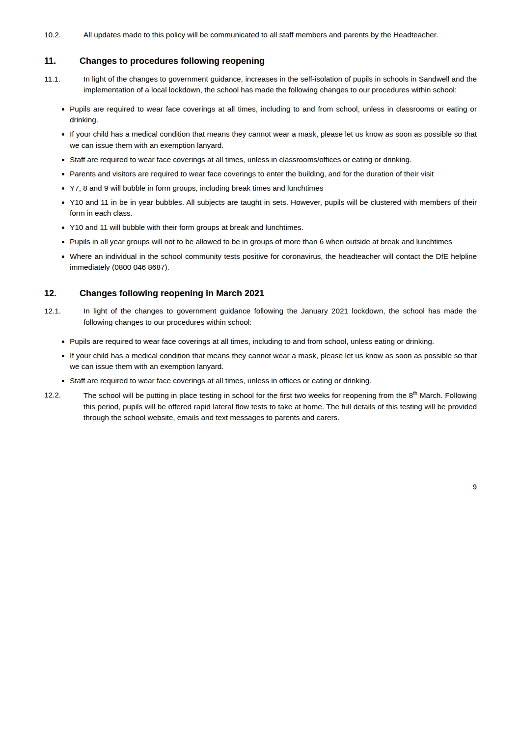10.2.
All updates made to this policy will be communicated to all staff members and parents by the Headteacher.
11. Changes to procedures following reopening
11.1.
In light of the changes to government guidance, increases in the self-isolation of pupils in schools in Sandwell and the implementation of a local lockdown, the school has made the following changes to our procedures within school:
Pupils are required to wear face coverings at all times, including to and from school, unless in classrooms or eating or drinking.
If your child has a medical condition that means they cannot wear a mask, please let us know as soon as possible so that we can issue them with an exemption lanyard.
Staff are required to wear face coverings at all times, unless in classrooms/offices or eating or drinking.
Parents and visitors are required to wear face coverings to enter the building, and for the duration of their visit
Y7, 8 and 9 will bubble in form groups, including break times and lunchtimes
Y10 and 11 in be in year bubbles. All subjects are taught in sets. However, pupils will be clustered with members of their form in each class.
Y10 and 11 will bubble with their form groups at break and lunchtimes.
Pupils in all year groups will not to be allowed to be in groups of more than 6 when outside at break and lunchtimes
Where an individual in the school community tests positive for coronavirus, the headteacher will contact the DfE helpline immediately (0800 046 8687).
12. Changes following reopening in March 2021
12.1.
In light of the changes to government guidance following the January 2021 lockdown, the school has made the following changes to our procedures within school:
Pupils are required to wear face coverings at all times, including to and from school, unless eating or drinking.
If your child has a medical condition that means they cannot wear a mask, please let us know as soon as possible so that we can issue them with an exemption lanyard.
Staff are required to wear face coverings at all times, unless in offices or eating or drinking.
12.2.
The school will be putting in place testing in school for the first two weeks for reopening from the 8th March. Following this period, pupils will be offered rapid lateral flow tests to take at home. The full details of this testing will be provided through the school website, emails and text messages to parents and carers.
9